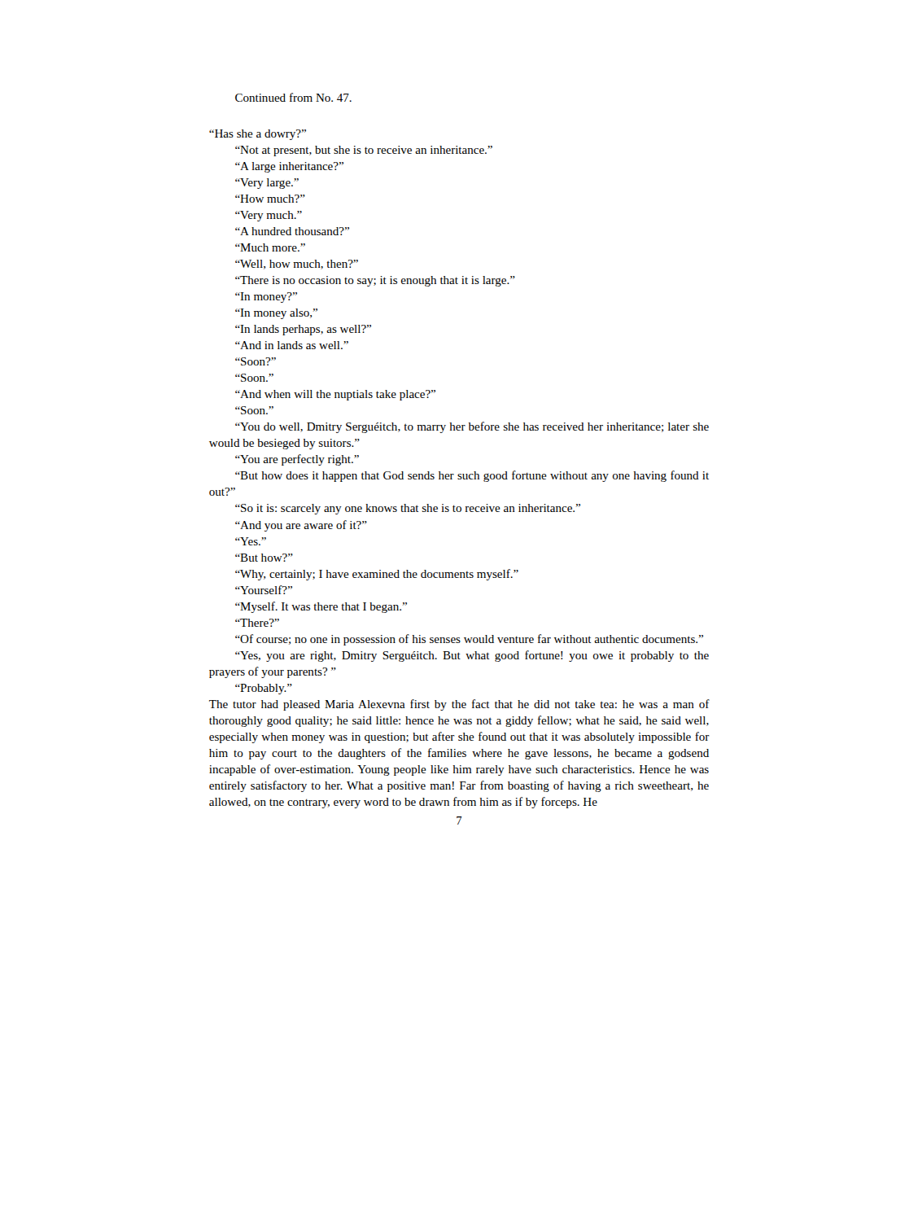Continued from No. 47.
“Has she a dowry?”
“Not at present, but she is to receive an inheritance.”
“A large inheritance?”
“Very large.”
“How much?”
“Very much.”
“A hundred thousand?”
“Much more.”
“Well, how much, then?”
“There is no occasion to say; it is enough that it is large.”
“In money?”
“In money also,”
“In lands perhaps, as well?”
“And in lands as well.”
“Soon?”
“Soon.”
“And when will the nuptials take place?”
“Soon.”
“You do well, Dmitry Serguéitch, to marry her before she has received her inheritance; later she would be besieged by suitors.”
“You are perfectly right.”
“But how does it happen that God sends her such good fortune without any one having found it out?”
“So it is: scarcely any one knows that she is to receive an inheritance.”
“And you are aware of it?”
“Yes.”
“But how?”
“Why, certainly; I have examined the documents myself.”
“Yourself?”
“Myself. It was there that I began.”
“There?”
“Of course; no one in possession of his senses would venture far without authentic documents.”
“Yes, you are right, Dmitry Serguéitch. But what good fortune! you owe it probably to the prayers of your parents? ”
“Probably.”
The tutor had pleased Maria Alexevna first by the fact that he did not take tea: he was a man of thoroughly good quality; he said little: hence he was not a giddy fellow; what he said, he said well, especially when money was in question; but after she found out that it was absolutely impossible for him to pay court to the daughters of the families where he gave lessons, he became a godsend incapable of over-estimation. Young people like him rarely have such characteristics. Hence he was entirely satisfactory to her. What a positive man! Far from boasting of having a rich sweetheart, he allowed, on tne contrary, every word to be drawn from him as if by forceps. He
7